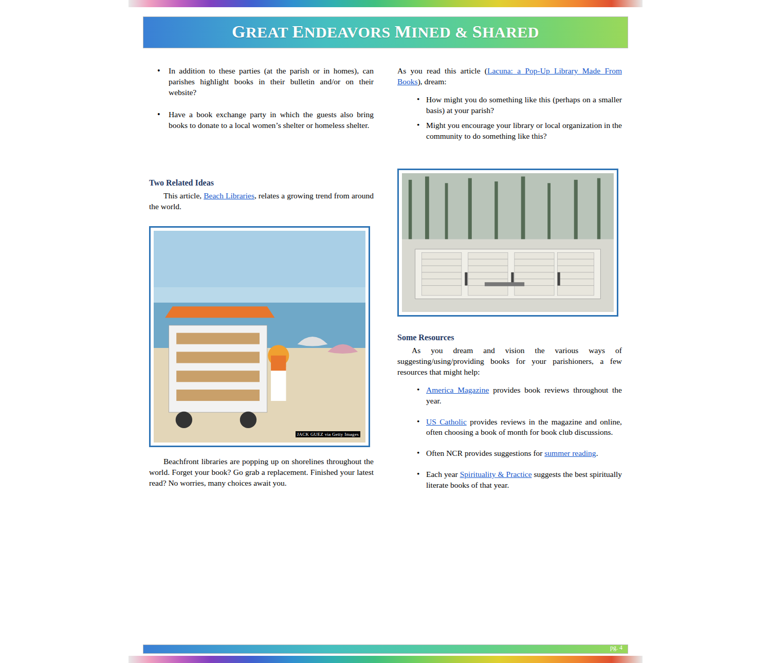GREAT ENDEAVORS MINED & SHARED
In addition to these parties (at the parish or in homes), can parishes highlight books in their bulletin and/or on their website?
Have a book exchange party in which the guests also bring books to donate to a local women’s shelter or homeless shelter.
Two Related Ideas
This article, Beach Libraries, relates a growing trend from around the world.
JACK GUEZ via Getty Images
Beachfront libraries are popping up on shorelines throughout the world. Forget your book? Go grab a replacement. Finished your latest read? No worries, many choices await you.
As you read this article (Lacuna: a Pop-Up Library Made From Books), dream:
How might you do something like this (perhaps on a smaller basis) at your parish?
Might you encourage your library or local organization in the community to do something like this?
Some Resources
As you dream and vision the various ways of suggesting/using/providing books for your parishioners, a few resources that might help:
America Magazine provides book reviews throughout the year.
US Catholic provides reviews in the magazine and online, often choosing a book of month for book club discussions.
Often NCR provides suggestions for summer reading.
Each year Spirituality & Practice suggests the best spiritually literate books of that year.
pg. 4